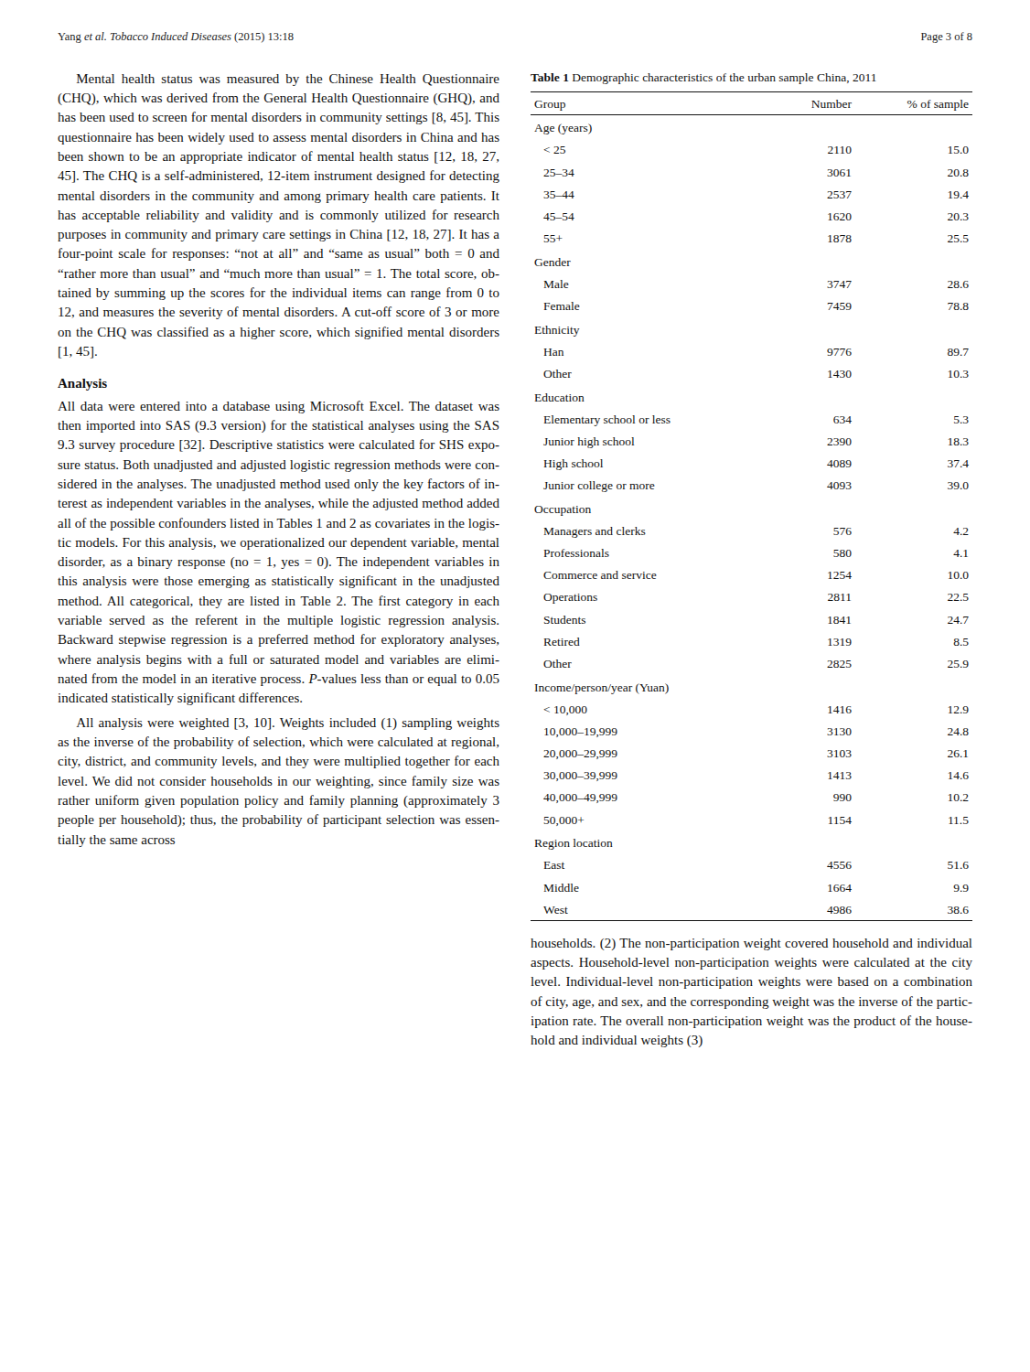Yang et al. Tobacco Induced Diseases (2015) 13:18 Page 3 of 8
Mental health status was measured by the Chinese Health Questionnaire (CHQ), which was derived from the General Health Questionnaire (GHQ), and has been used to screen for mental disorders in community settings [8, 45]. This questionnaire has been widely used to assess mental disorders in China and has been shown to be an appropriate indicator of mental health status [12, 18, 27, 45]. The CHQ is a self-administered, 12-item instrument designed for detecting mental disorders in the community and among primary health care patients. It has acceptable reliability and validity and is commonly utilized for research purposes in community and primary care settings in China [12, 18, 27]. It has a four-point scale for responses: “not at all” and “same as usual” both = 0 and “rather more than usual” and “much more than usual” = 1. The total score, obtained by summing up the scores for the individual items can range from 0 to 12, and measures the severity of mental disorders. A cut-off score of 3 or more on the CHQ was classified as a higher score, which signified mental disorders [1, 45].
Analysis
All data were entered into a database using Microsoft Excel. The dataset was then imported into SAS (9.3 version) for the statistical analyses using the SAS 9.3 survey procedure [32]. Descriptive statistics were calculated for SHS exposure status. Both unadjusted and adjusted logistic regression methods were considered in the analyses. The unadjusted method used only the key factors of interest as independent variables in the analyses, while the adjusted method added all of the possible confounders listed in Tables 1 and 2 as covariates in the logistic models. For this analysis, we operationalized our dependent variable, mental disorder, as a binary response (no = 1, yes = 0). The independent variables in this analysis were those emerging as statistically significant in the unadjusted method. All categorical, they are listed in Table 2. The first category in each variable served as the referent in the multiple logistic regression analysis. Backward stepwise regression is a preferred method for exploratory analyses, where analysis begins with a full or saturated model and variables are eliminated from the model in an iterative process. P-values less than or equal to 0.05 indicated statistically significant differences.
All analysis were weighted [3, 10]. Weights included (1) sampling weights as the inverse of the probability of selection, which were calculated at regional, city, district, and community levels, and they were multiplied together for each level. We did not consider households in our weighting, since family size was rather uniform given population policy and family planning (approximately 3 people per household); thus, the probability of participant selection was essentially the same across
Table 1 Demographic characteristics of the urban sample China, 2011
| Group | Number | % of sample |
| --- | --- | --- |
| Age (years) |
| < 25 | 2110 | 15.0 |
| 25–34 | 3061 | 20.8 |
| 35–44 | 2537 | 19.4 |
| 45–54 | 1620 | 20.3 |
| 55+ | 1878 | 25.5 |
| Gender |
| Male | 3747 | 28.6 |
| Female | 7459 | 78.8 |
| Ethnicity |
| Han | 9776 | 89.7 |
| Other | 1430 | 10.3 |
| Education |
| Elementary school or less | 634 | 5.3 |
| Junior high school | 2390 | 18.3 |
| High school | 4089 | 37.4 |
| Junior college or more | 4093 | 39.0 |
| Occupation |
| Managers and clerks | 576 | 4.2 |
| Professionals | 580 | 4.1 |
| Commerce and service | 1254 | 10.0 |
| Operations | 2811 | 22.5 |
| Students | 1841 | 24.7 |
| Retired | 1319 | 8.5 |
| Other | 2825 | 25.9 |
| Income/person/year (Yuan) |
| < 10,000 | 1416 | 12.9 |
| 10,000–19,999 | 3130 | 24.8 |
| 20,000–29,999 | 3103 | 26.1 |
| 30,000–39,999 | 1413 | 14.6 |
| 40,000–49,999 | 990 | 10.2 |
| 50,000+ | 1154 | 11.5 |
| Region location |
| East | 4556 | 51.6 |
| Middle | 1664 | 9.9 |
| West | 4986 | 38.6 |
households. (2) The non-participation weight covered household and individual aspects. Household-level non-participation weights were calculated at the city level. Individual-level non-participation weights were based on a combination of city, age, and sex, and the corresponding weight was the inverse of the participation rate. The overall non-participation weight was the product of the household and individual weights (3)